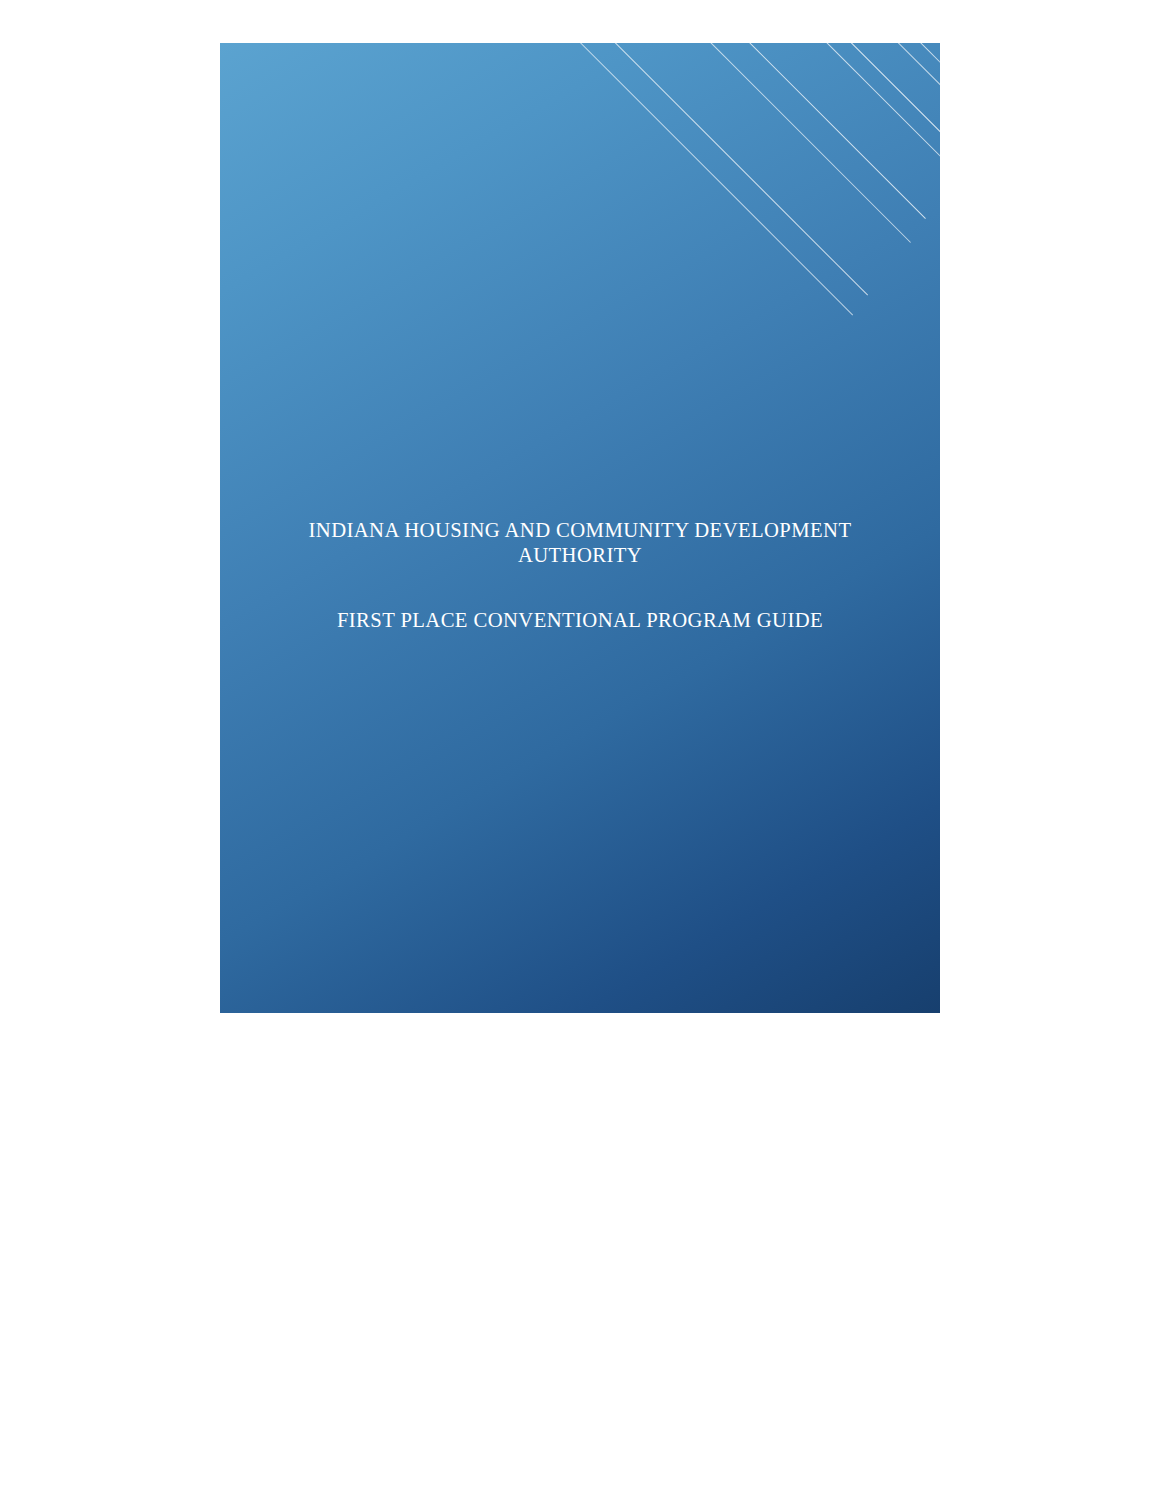INDIANA HOUSING AND COMMUNITY DEVELOPMENT AUTHORITY
FIRST PLACE CONVENTIONAL PROGRAM GUIDE